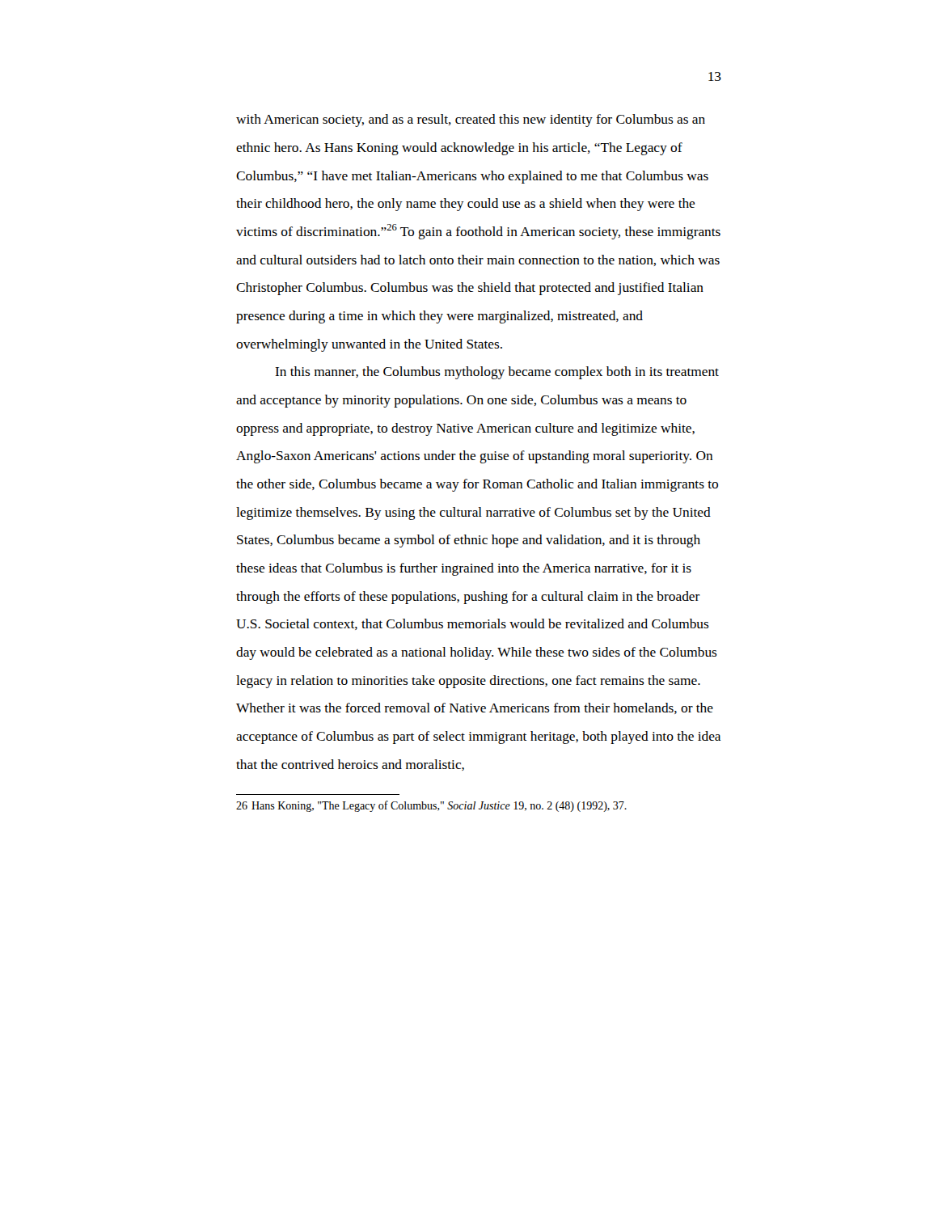13
with American society, and as a result, created this new identity for Columbus as an ethnic hero. As Hans Koning would acknowledge in his article, “The Legacy of Columbus,” “I have met Italian-Americans who explained to me that Columbus was their childhood hero, the only name they could use as a shield when they were the victims of discrimination.”26 To gain a foothold in American society, these immigrants and cultural outsiders had to latch onto their main connection to the nation, which was Christopher Columbus. Columbus was the shield that protected and justified Italian presence during a time in which they were marginalized, mistreated, and overwhelmingly unwanted in the United States.
In this manner, the Columbus mythology became complex both in its treatment and acceptance by minority populations. On one side, Columbus was a means to oppress and appropriate, to destroy Native American culture and legitimize white, Anglo-Saxon Americans' actions under the guise of upstanding moral superiority. On the other side, Columbus became a way for Roman Catholic and Italian immigrants to legitimize themselves. By using the cultural narrative of Columbus set by the United States, Columbus became a symbol of ethnic hope and validation, and it is through these ideas that Columbus is further ingrained into the America narrative, for it is through the efforts of these populations, pushing for a cultural claim in the broader U.S. Societal context, that Columbus memorials would be revitalized and Columbus day would be celebrated as a national holiday. While these two sides of the Columbus legacy in relation to minorities take opposite directions, one fact remains the same. Whether it was the forced removal of Native Americans from their homelands, or the acceptance of Columbus as part of select immigrant heritage, both played into the idea that the contrived heroics and moralistic,
26 Hans Koning, "The Legacy of Columbus," Social Justice 19, no. 2 (48) (1992), 37.